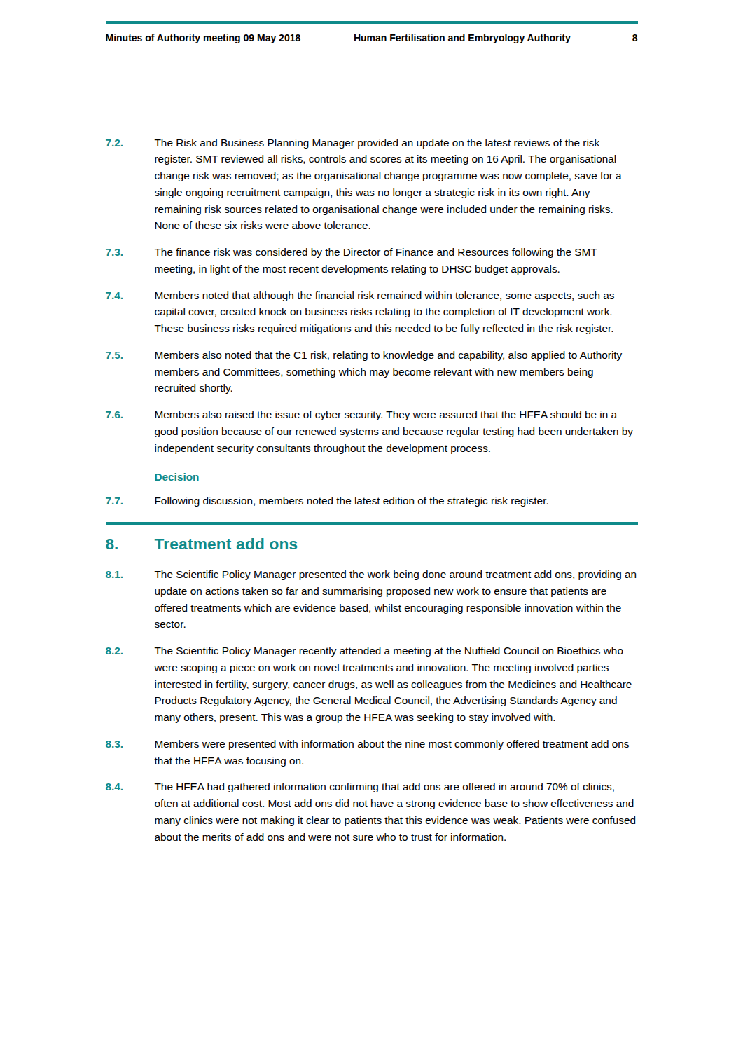Minutes of Authority meeting 09 May 2018
Human Fertilisation and Embryology Authority
8
7.2.
The Risk and Business Planning Manager provided an update on the latest reviews of the risk register. SMT reviewed all risks, controls and scores at its meeting on 16 April. The organisational change risk was removed; as the organisational change programme was now complete, save for a single ongoing recruitment campaign, this was no longer a strategic risk in its own right. Any remaining risk sources related to organisational change were included under the remaining risks. None of these six risks were above tolerance.
7.3.
The finance risk was considered by the Director of Finance and Resources following the SMT meeting, in light of the most recent developments relating to DHSC budget approvals.
7.4.
Members noted that although the financial risk remained within tolerance, some aspects, such as capital cover, created knock on business risks relating to the completion of IT development work. These business risks required mitigations and this needed to be fully reflected in the risk register.
7.5.
Members also noted that the C1 risk, relating to knowledge and capability, also applied to Authority members and Committees, something which may become relevant with new members being recruited shortly.
7.6.
Members also raised the issue of cyber security. They were assured that the HFEA should be in a good position because of our renewed systems and because regular testing had been undertaken by independent security consultants throughout the development process.
Decision
7.7.
Following discussion, members noted the latest edition of the strategic risk register.
8.
Treatment add ons
8.1.
The Scientific Policy Manager presented the work being done around treatment add ons, providing an update on actions taken so far and summarising proposed new work to ensure that patients are offered treatments which are evidence based, whilst encouraging responsible innovation within the sector.
8.2.
The Scientific Policy Manager recently attended a meeting at the Nuffield Council on Bioethics who were scoping a piece on work on novel treatments and innovation. The meeting involved parties interested in fertility, surgery, cancer drugs, as well as colleagues from the Medicines and Healthcare Products Regulatory Agency, the General Medical Council, the Advertising Standards Agency and many others, present. This was a group the HFEA was seeking to stay involved with.
8.3.
Members were presented with information about the nine most commonly offered treatment add ons that the HFEA was focusing on.
8.4.
The HFEA had gathered information confirming that add ons are offered in around 70% of clinics, often at additional cost. Most add ons did not have a strong evidence base to show effectiveness and many clinics were not making it clear to patients that this evidence was weak. Patients were confused about the merits of add ons and were not sure who to trust for information.